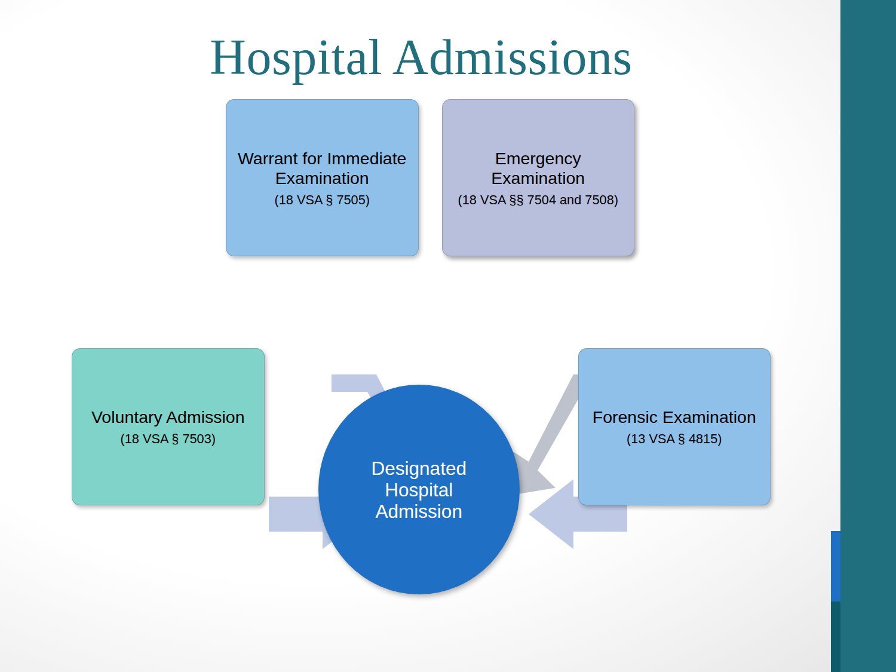Hospital Admissions
Warrant for Immediate Examination
(18 VSA § 7505)
Emergency Examination
(18 VSA §§ 7504 and 7508)
Voluntary Admission
(18 VSA § 7503)
Forensic Examination
(13 VSA § 4815)
Designated Hospital Admission